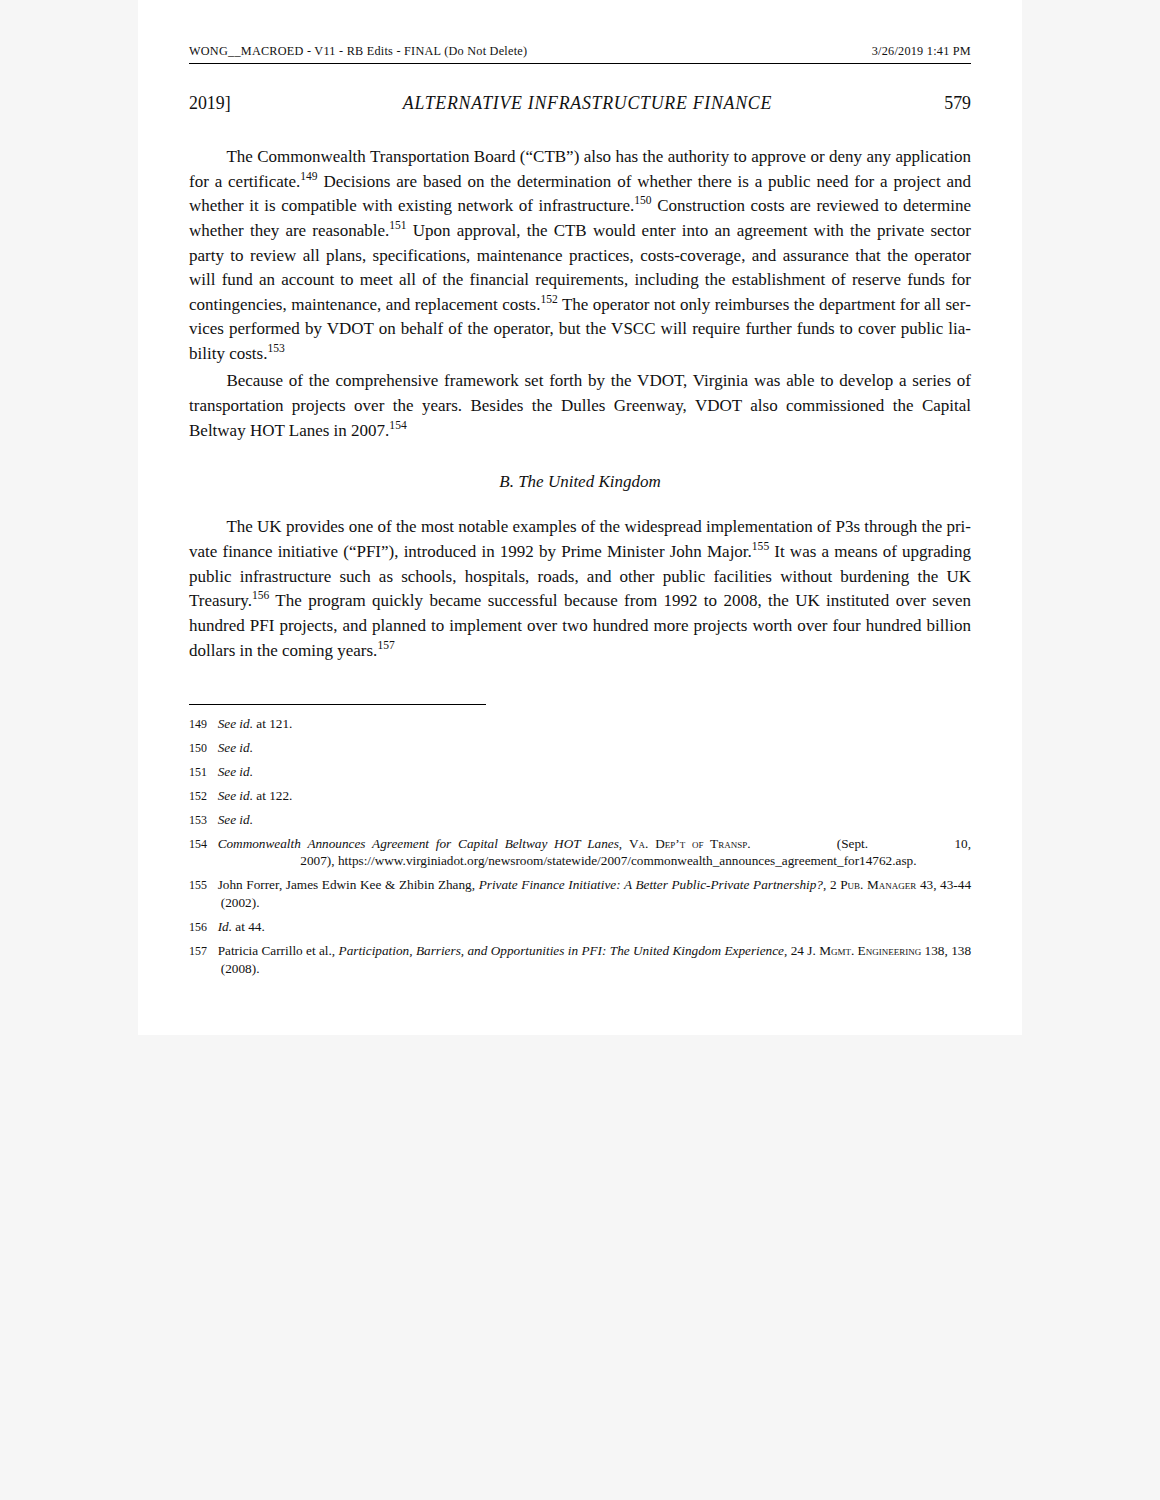WONG__MACROED - V11 - RB Edits - FINAL (Do Not Delete) 3/26/2019 1:41 PM
2019] ALTERNATIVE INFRASTRUCTURE FINANCE 579
The Commonwealth Transportation Board (“CTB”) also has the authority to approve or deny any application for a certificate.149 Decisions are based on the determination of whether there is a public need for a project and whether it is compatible with existing network of infrastructure.150 Construction costs are reviewed to determine whether they are reasonable.151 Upon approval, the CTB would enter into an agreement with the private sector party to review all plans, specifications, maintenance practices, costs-coverage, and assurance that the operator will fund an account to meet all of the financial requirements, including the establishment of reserve funds for contingencies, maintenance, and replacement costs.152 The operator not only reimburses the department for all services performed by VDOT on behalf of the operator, but the VSCC will require further funds to cover public liability costs.153
Because of the comprehensive framework set forth by the VDOT, Virginia was able to develop a series of transportation projects over the years. Besides the Dulles Greenway, VDOT also commissioned the Capital Beltway HOT Lanes in 2007.154
B. The United Kingdom
The UK provides one of the most notable examples of the widespread implementation of P3s through the private finance initiative (“PFI”), introduced in 1992 by Prime Minister John Major.155 It was a means of upgrading public infrastructure such as schools, hospitals, roads, and other public facilities without burdening the UK Treasury.156 The program quickly became successful because from 1992 to 2008, the UK instituted over seven hundred PFI projects, and planned to implement over two hundred more projects worth over four hundred billion dollars in the coming years.157
149 See id. at 121.
150 See id.
151 See id.
152 See id. at 122.
153 See id.
154 Commonwealth Announces Agreement for Capital Beltway HOT Lanes, Va. Dep’t of Transp. (Sept. 10, 2007), https://www.virginiadot.org/newsroom/statewide/2007/commonwealth_announces_agreement_for14762.asp.
155 John Forrer, James Edwin Kee & Zhibin Zhang, Private Finance Initiative: A Better Public-Private Partnership?, 2 Pub. Manager 43, 43-44 (2002).
156 Id. at 44.
157 Patricia Carrillo et al., Participation, Barriers, and Opportunities in PFI: The United Kingdom Experience, 24 J. Mgmt. Engineering 138, 138 (2008).